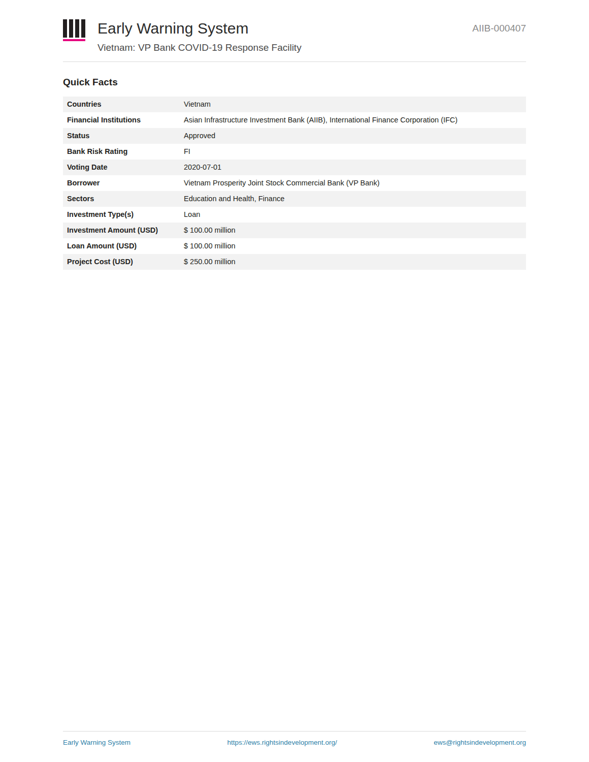Early Warning System
Vietnam: VP Bank COVID-19 Response Facility
AIIB-000407
Quick Facts
| Countries | Vietnam |
| Financial Institutions | Asian Infrastructure Investment Bank (AIIB), International Finance Corporation (IFC) |
| Status | Approved |
| Bank Risk Rating | FI |
| Voting Date | 2020-07-01 |
| Borrower | Vietnam Prosperity Joint Stock Commercial Bank (VP Bank) |
| Sectors | Education and Health, Finance |
| Investment Type(s) | Loan |
| Investment Amount (USD) | $ 100.00 million |
| Loan Amount (USD) | $ 100.00 million |
| Project Cost (USD) | $ 250.00 million |
Early Warning System
https://ews.rightsindevelopment.org/
ews@rightsindevelopment.org